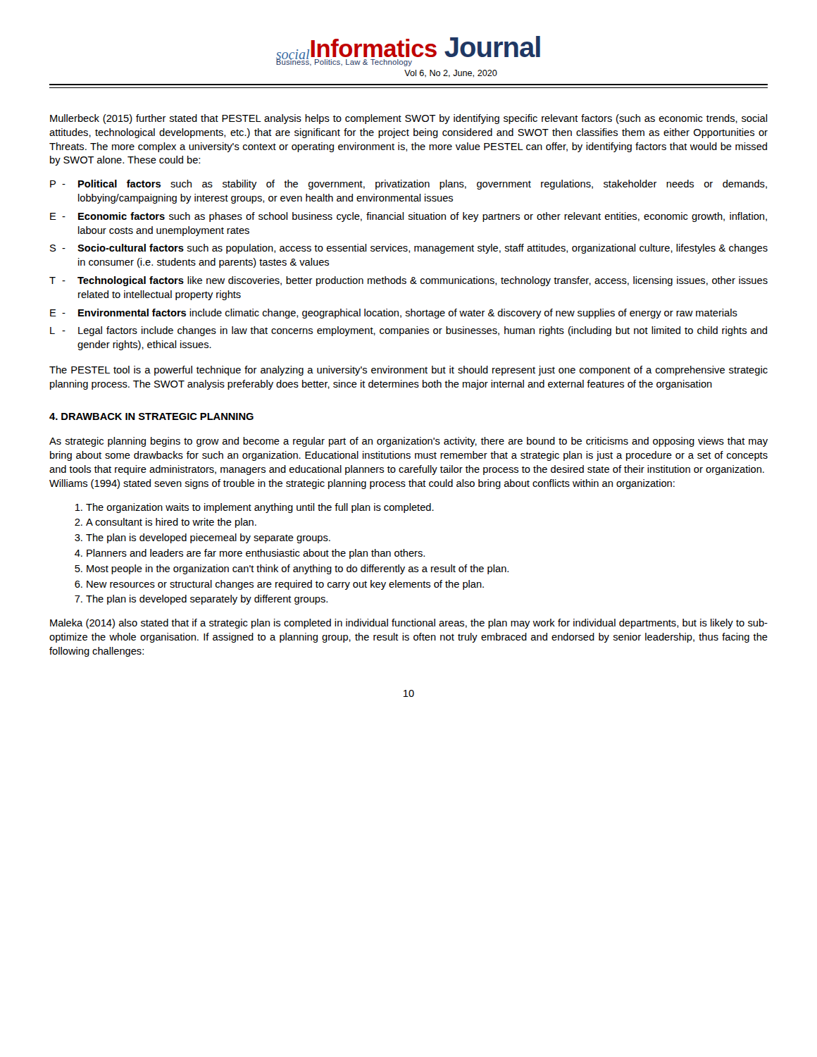social Informatics
Business, Politics, Law & Technology
Journal
Vol 6, No 2, June, 2020
Mullerbeck (2015) further stated that PESTEL analysis helps to complement SWOT by identifying specific relevant factors (such as economic trends, social attitudes, technological developments, etc.) that are significant for the project being considered and SWOT then classifies them as either Opportunities or Threats. The more complex a university's context or operating environment is, the more value PESTEL can offer, by identifying factors that would be missed by SWOT alone. These could be:
P
-
Political factors such as stability of the government, privatization plans, government regulations, stakeholder needs or demands, lobbying/campaigning by interest groups, or even health and environmental issues
E
-
Economic factors such as phases of school business cycle, financial situation of key partners or other relevant entities, economic growth, inflation, labour costs and unemployment rates
S
-
Socio-cultural factors such as population, access to essential services, management style, staff attitudes, organizational culture, lifestyles & changes in consumer (i.e. students and parents) tastes & values
T
-
Technological factors like new discoveries, better production methods & communications, technology transfer, access, licensing issues, other issues related to intellectual property rights
E
-
Environmental factors include climatic change, geographical location, shortage of water & discovery of new supplies of energy or raw materials
L
-
Legal factors include changes in law that concerns employment, companies or businesses, human rights (including but not limited to child rights and gender rights), ethical issues.
The PESTEL tool is a powerful technique for analyzing a university's environment but it should represent just one component of a comprehensive strategic planning process. The SWOT analysis preferably does better, since it determines both the major internal and external features of the organisation
4. DRAWBACK IN STRATEGIC PLANNING
As strategic planning begins to grow and become a regular part of an organization's activity, there are bound to be criticisms and opposing views that may bring about some drawbacks for such an organization. Educational institutions must remember that a strategic plan is just a procedure or a set of concepts and tools that require administrators, managers and educational planners to carefully tailor the process to the desired state of their institution or organization. Williams (1994) stated seven signs of trouble in the strategic planning process that could also bring about conflicts within an organization:
The organization waits to implement anything until the full plan is completed.
A consultant is hired to write the plan.
The plan is developed piecemeal by separate groups.
Planners and leaders are far more enthusiastic about the plan than others.
Most people in the organization can't think of anything to do differently as a result of the plan.
New resources or structural changes are required to carry out key elements of the plan.
The plan is developed separately by different groups.
Maleka (2014) also stated that if a strategic plan is completed in individual functional areas, the plan may work for individual departments, but is likely to sub-optimize the whole organisation. If assigned to a planning group, the result is often not truly embraced and endorsed by senior leadership, thus facing the following challenges:
10